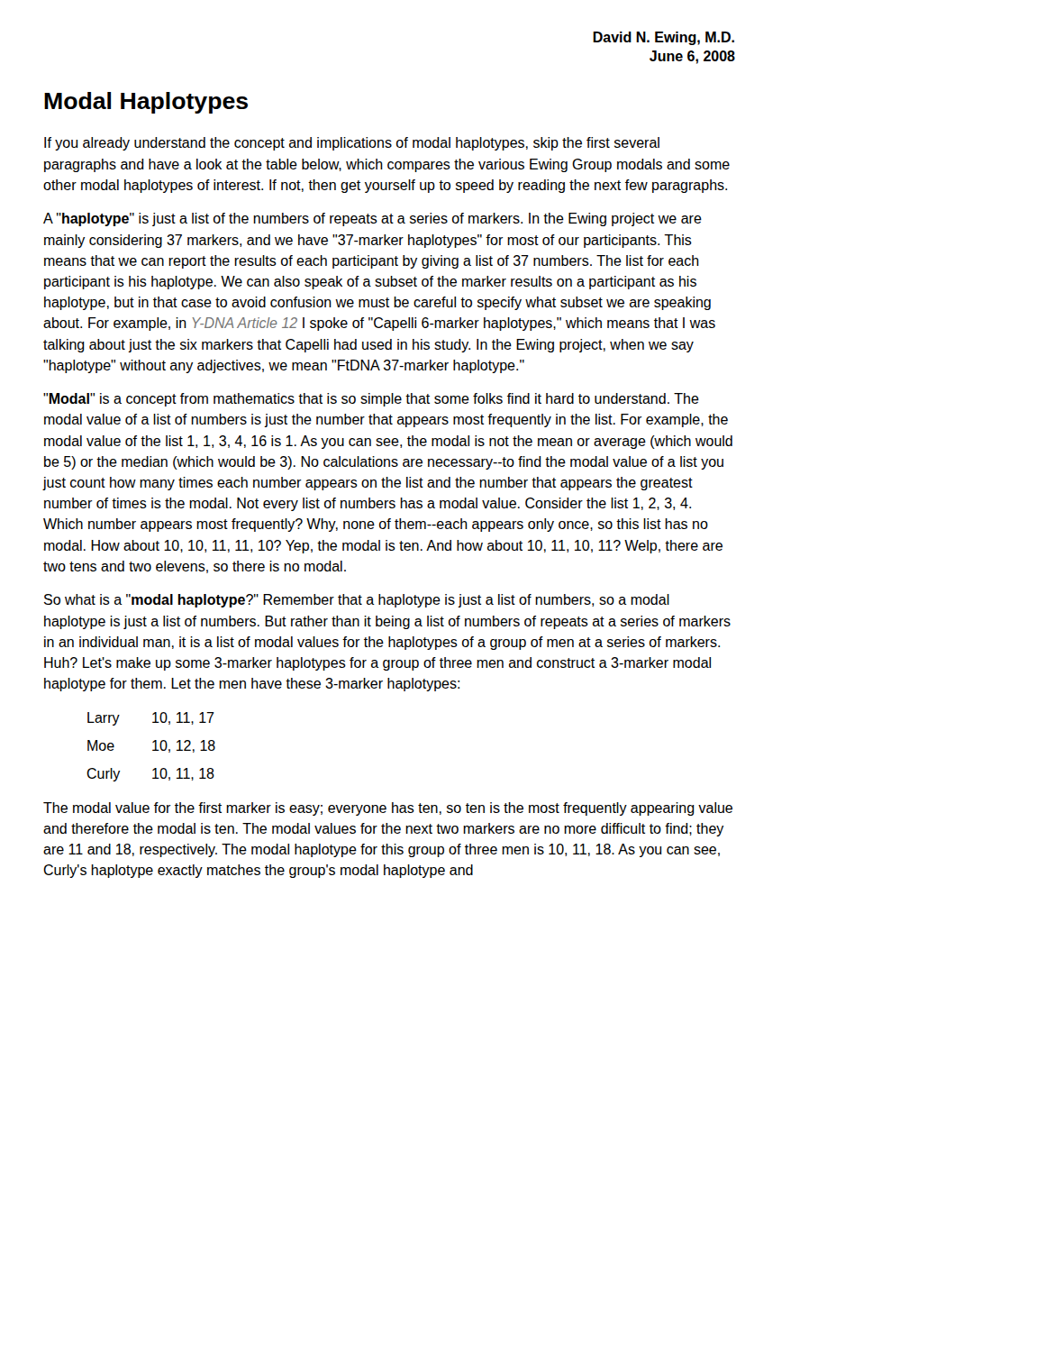David N. Ewing, M.D.
June 6, 2008
Modal Haplotypes
If you already understand the concept and implications of modal haplotypes, skip the first several paragraphs and have a look at the table below, which compares the various Ewing Group modals and some other modal haplotypes of interest. If not, then get yourself up to speed by reading the next few paragraphs.
A "haplotype" is just a list of the numbers of repeats at a series of markers. In the Ewing project we are mainly considering 37 markers, and we have "37-marker haplotypes" for most of our participants. This means that we can report the results of each participant by giving a list of 37 numbers. The list for each participant is his haplotype. We can also speak of a subset of the marker results on a participant as his haplotype, but in that case to avoid confusion we must be careful to specify what subset we are speaking about. For example, in Y-DNA Article 12 I spoke of "Capelli 6-marker haplotypes," which means that I was talking about just the six markers that Capelli had used in his study. In the Ewing project, when we say "haplotype" without any adjectives, we mean "FtDNA 37-marker haplotype."
"Modal" is a concept from mathematics that is so simple that some folks find it hard to understand. The modal value of a list of numbers is just the number that appears most frequently in the list. For example, the modal value of the list 1, 1, 3, 4, 16 is 1. As you can see, the modal is not the mean or average (which would be 5) or the median (which would be 3). No calculations are necessary--to find the modal value of a list you just count how many times each number appears on the list and the number that appears the greatest number of times is the modal. Not every list of numbers has a modal value. Consider the list 1, 2, 3, 4. Which number appears most frequently? Why, none of them--each appears only once, so this list has no modal. How about 10, 10, 11, 11, 10? Yep, the modal is ten. And how about 10, 11, 10, 11? Welp, there are two tens and two elevens, so there is no modal.
So what is a "modal haplotype?" Remember that a haplotype is just a list of numbers, so a modal haplotype is just a list of numbers. But rather than it being a list of numbers of repeats at a series of markers in an individual man, it is a list of modal values for the haplotypes of a group of men at a series of markers. Huh? Let's make up some 3-marker haplotypes for a group of three men and construct a 3-marker modal haplotype for them. Let the men have these 3-marker haplotypes:
Larry10, 11, 17
Moe10, 12, 18
Curly10, 11, 18
The modal value for the first marker is easy; everyone has ten, so ten is the most frequently appearing value and therefore the modal is ten. The modal values for the next two markers are no more difficult to find; they are 11 and 18, respectively. The modal haplotype for this group of three men is 10, 11, 18. As you can see, Curly's haplotype exactly matches the group's modal haplotype and